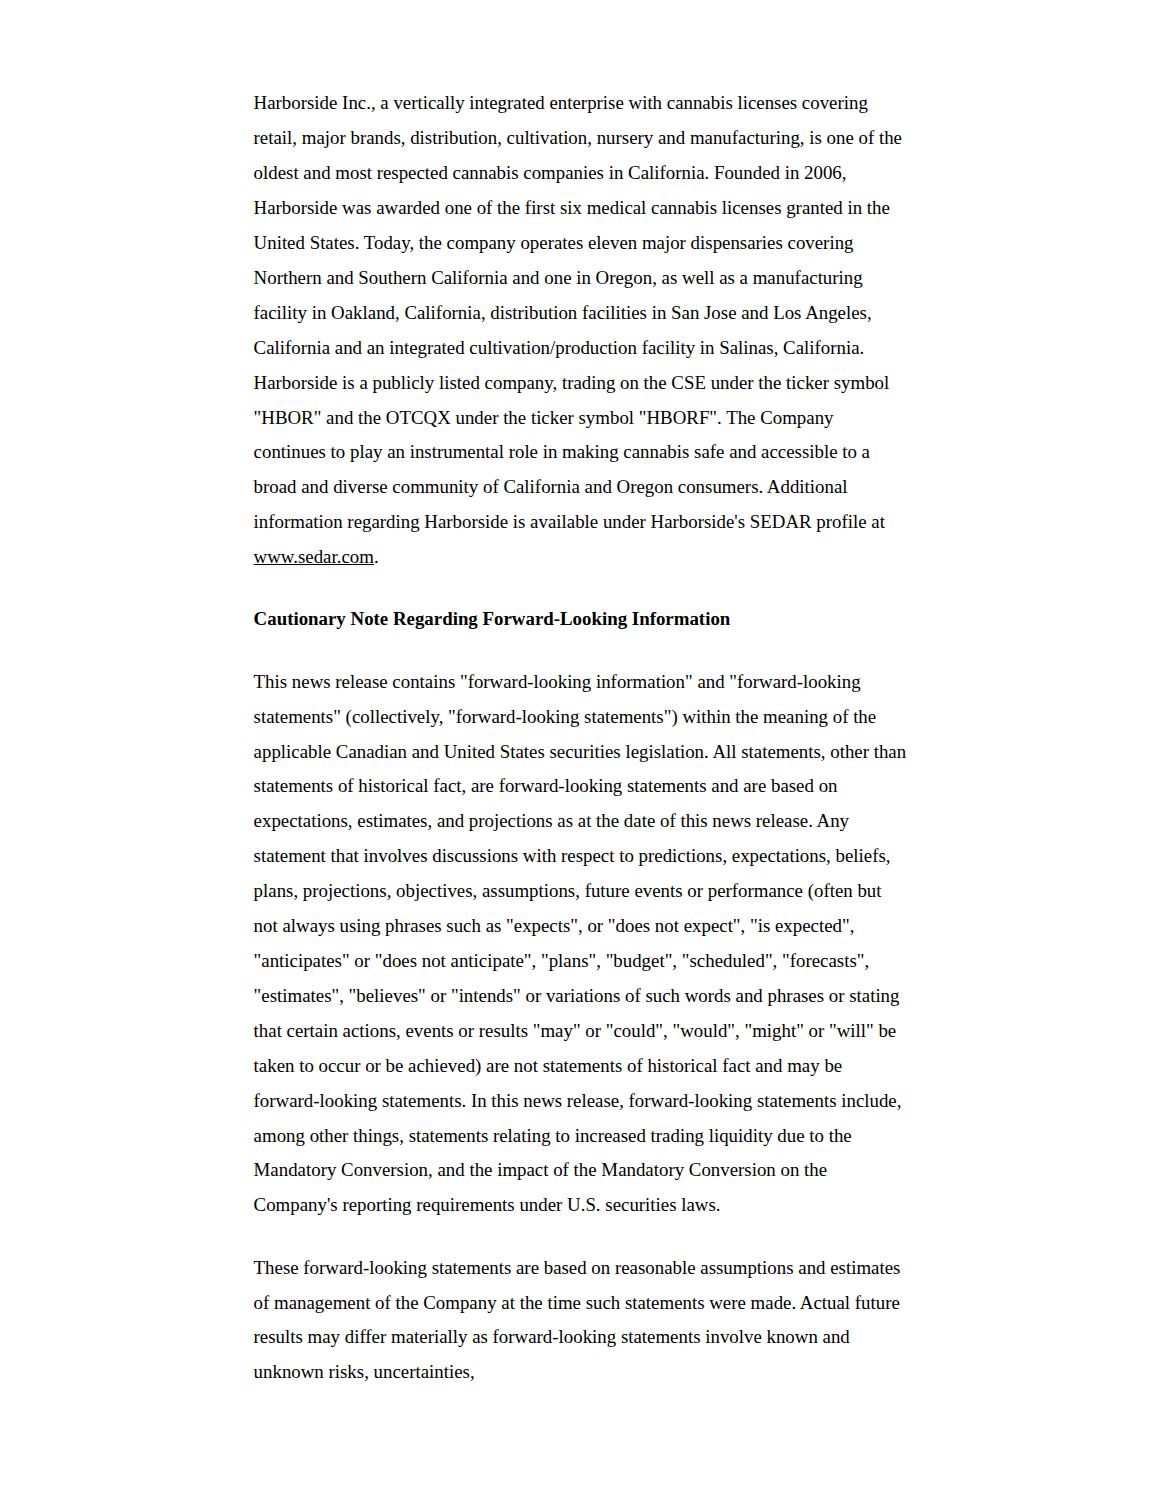Harborside Inc., a vertically integrated enterprise with cannabis licenses covering retail, major brands, distribution, cultivation, nursery and manufacturing, is one of the oldest and most respected cannabis companies in California. Founded in 2006, Harborside was awarded one of the first six medical cannabis licenses granted in the United States. Today, the company operates eleven major dispensaries covering Northern and Southern California and one in Oregon, as well as a manufacturing facility in Oakland, California, distribution facilities in San Jose and Los Angeles, California and an integrated cultivation/production facility in Salinas, California. Harborside is a publicly listed company, trading on the CSE under the ticker symbol "HBOR" and the OTCQX under the ticker symbol "HBORF". The Company continues to play an instrumental role in making cannabis safe and accessible to a broad and diverse community of California and Oregon consumers. Additional information regarding Harborside is available under Harborside's SEDAR profile at www.sedar.com.
Cautionary Note Regarding Forward-Looking Information
This news release contains "forward-looking information" and "forward-looking statements" (collectively, "forward-looking statements") within the meaning of the applicable Canadian and United States securities legislation. All statements, other than statements of historical fact, are forward-looking statements and are based on expectations, estimates, and projections as at the date of this news release. Any statement that involves discussions with respect to predictions, expectations, beliefs, plans, projections, objectives, assumptions, future events or performance (often but not always using phrases such as "expects", or "does not expect", "is expected", "anticipates" or "does not anticipate", "plans", "budget", "scheduled", "forecasts", "estimates", "believes" or "intends" or variations of such words and phrases or stating that certain actions, events or results "may" or "could", "would", "might" or "will" be taken to occur or be achieved) are not statements of historical fact and may be forward-looking statements. In this news release, forward-looking statements include, among other things, statements relating to increased trading liquidity due to the Mandatory Conversion, and the impact of the Mandatory Conversion on the Company's reporting requirements under U.S. securities laws.
These forward-looking statements are based on reasonable assumptions and estimates of management of the Company at the time such statements were made. Actual future results may differ materially as forward-looking statements involve known and unknown risks, uncertainties,